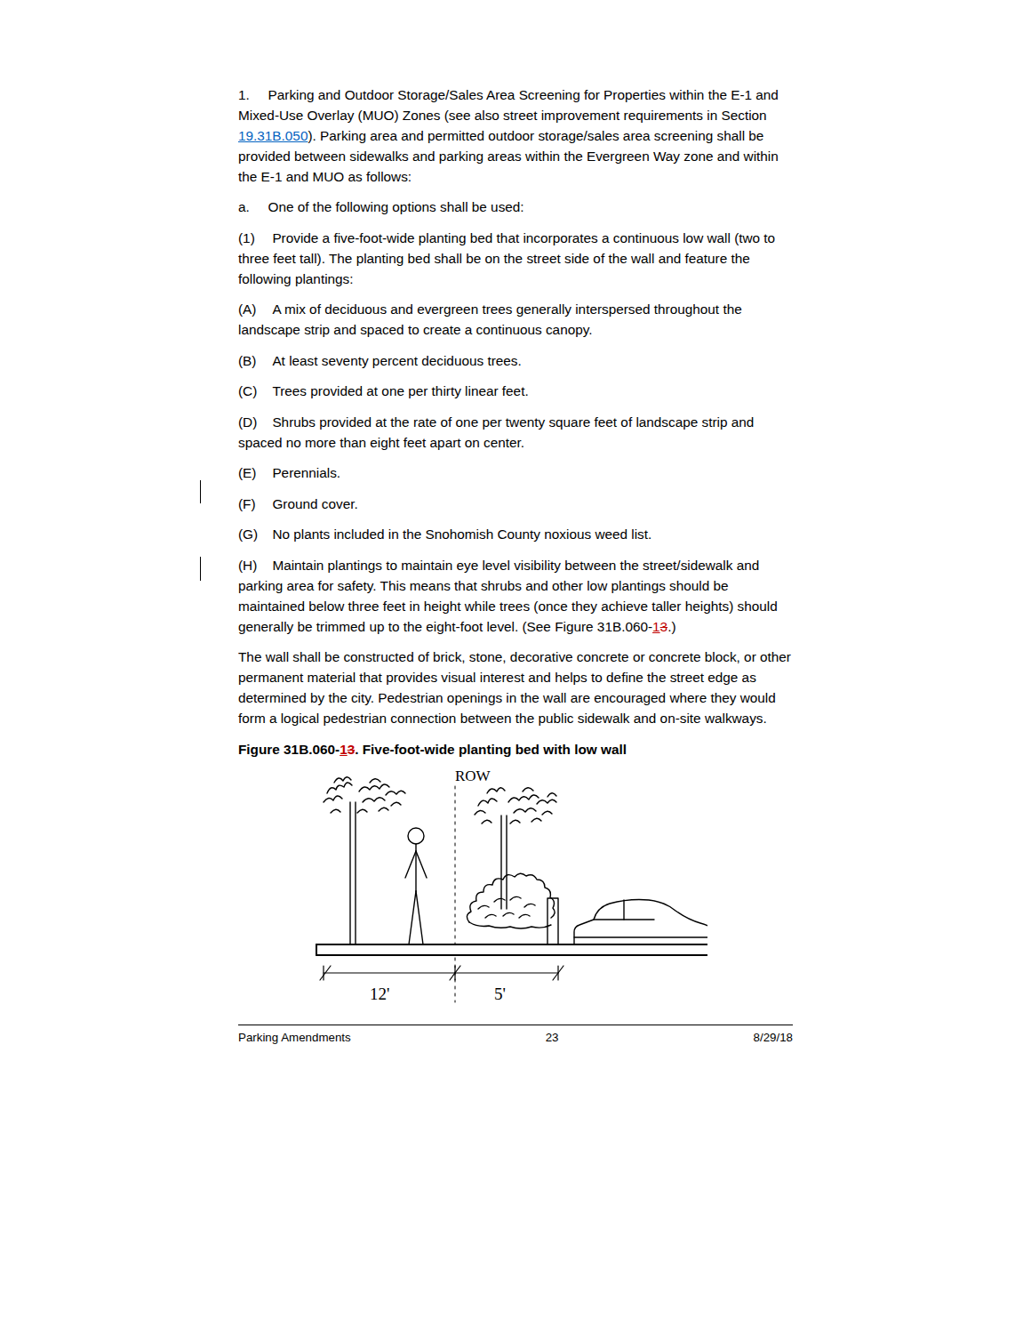1. Parking and Outdoor Storage/Sales Area Screening for Properties within the E-1 and Mixed-Use Overlay (MUO) Zones (see also street improvement requirements in Section 19.31B.050). Parking area and permitted outdoor storage/sales area screening shall be provided between sidewalks and parking areas within the Evergreen Way zone and within the E-1 and MUO as follows:
a. One of the following options shall be used:
(1) Provide a five-foot-wide planting bed that incorporates a continuous low wall (two to three feet tall). The planting bed shall be on the street side of the wall and feature the following plantings:
(A) A mix of deciduous and evergreen trees generally interspersed throughout the landscape strip and spaced to create a continuous canopy.
(B) At least seventy percent deciduous trees.
(C) Trees provided at one per thirty linear feet.
(D) Shrubs provided at the rate of one per twenty square feet of landscape strip and spaced no more than eight feet apart on center.
(E) Perennials.
(F) Ground cover.
(G) No plants included in the Snohomish County noxious weed list.
(H) Maintain plantings to maintain eye level visibility between the street/sidewalk and parking area for safety. This means that shrubs and other low plantings should be maintained below three feet in height while trees (once they achieve taller heights) should generally be trimmed up to the eight-foot level. (See Figure 31B.060-13.)
The wall shall be constructed of brick, stone, decorative concrete or concrete block, or other permanent material that provides visual interest and helps to define the street edge as determined by the city. Pedestrian openings in the wall are encouraged where they would form a logical pedestrian connection between the public sidewalk and on-site walkways.
Figure 31B.060-13. Five-foot-wide planting bed with low wall
ROW 12' 5'
Parking Amendments 23 8/29/18